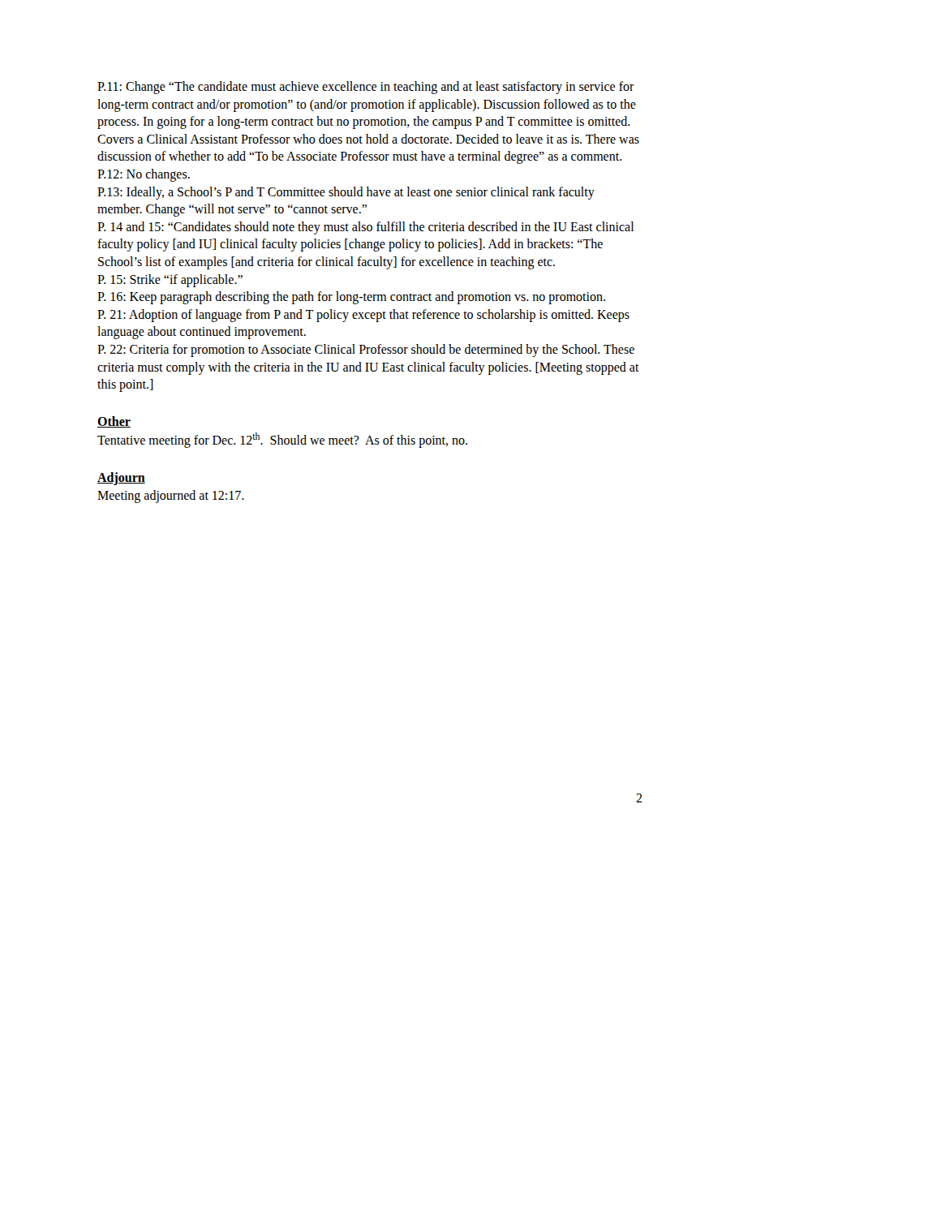P.11: Change “The candidate must achieve excellence in teaching and at least satisfactory in service for long-term contract and/or promotion” to (and/or promotion if applicable). Discussion followed as to the process. In going for a long-term contract but no promotion, the campus P and T committee is omitted. Covers a Clinical Assistant Professor who does not hold a doctorate. Decided to leave it as is. There was discussion of whether to add “To be Associate Professor must have a terminal degree” as a comment.
P.12: No changes.
P.13: Ideally, a School’s P and T Committee should have at least one senior clinical rank faculty member. Change “will not serve” to “cannot serve.”
P. 14 and 15: “Candidates should note they must also fulfill the criteria described in the IU East clinical faculty policy [and IU] clinical faculty policies [change policy to policies]. Add in brackets: “The School’s list of examples [and criteria for clinical faculty] for excellence in teaching etc.
P. 15: Strike “if applicable.”
P. 16: Keep paragraph describing the path for long-term contract and promotion vs. no promotion.
P. 21: Adoption of language from P and T policy except that reference to scholarship is omitted. Keeps language about continued improvement.
P. 22: Criteria for promotion to Associate Clinical Professor should be determined by the School. These criteria must comply with the criteria in the IU and IU East clinical faculty policies. [Meeting stopped at this point.]
Other
Tentative meeting for Dec. 12th. Should we meet? As of this point, no.
Adjourn
Meeting adjourned at 12:17.
2